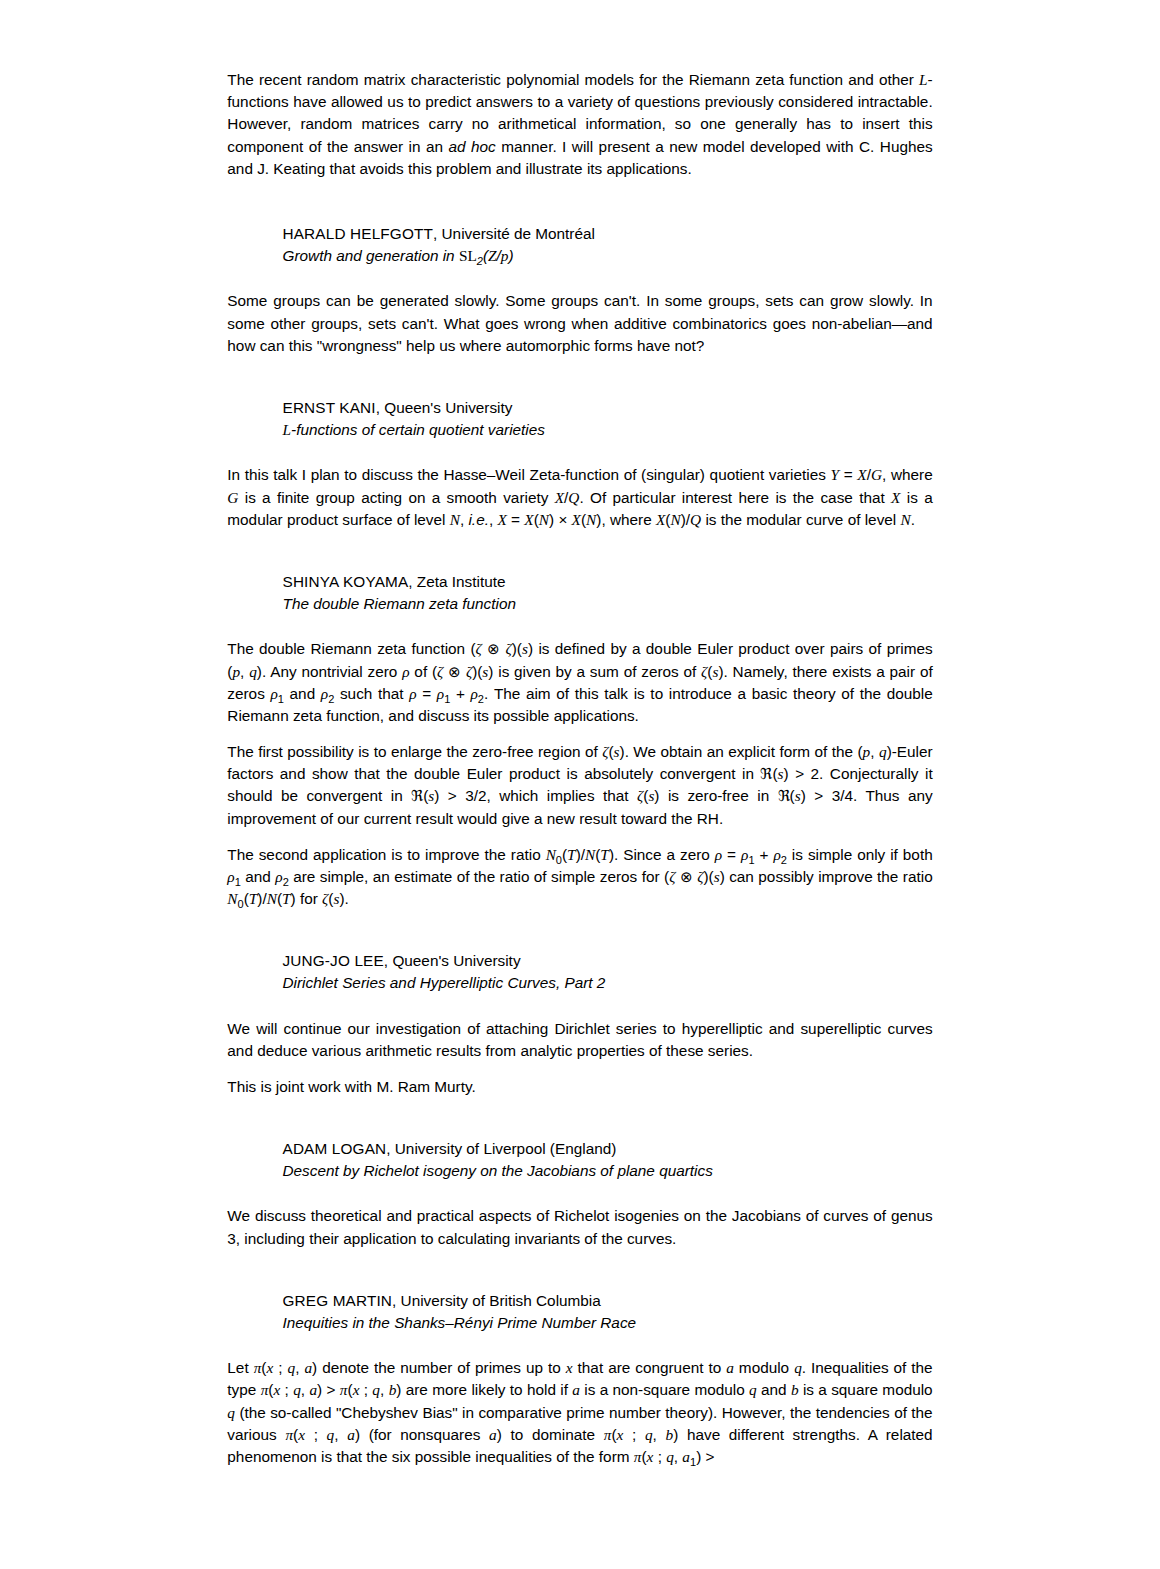The recent random matrix characteristic polynomial models for the Riemann zeta function and other L-functions have allowed us to predict answers to a variety of questions previously considered intractable. However, random matrices carry no arithmetical information, so one generally has to insert this component of the answer in an ad hoc manner. I will present a new model developed with C. Hughes and J. Keating that avoids this problem and illustrate its applications.
HARALD HELFGOTT, Université de Montréal Growth and generation in SL2(Z/p)
Some groups can be generated slowly. Some groups can't. In some groups, sets can grow slowly. In some other groups, sets can't. What goes wrong when additive combinatorics goes non-abelian—and how can this "wrongness" help us where automorphic forms have not?
ERNST KANI, Queen's University L-functions of certain quotient varieties
In this talk I plan to discuss the Hasse–Weil Zeta-function of (singular) quotient varieties Y = X/G, where G is a finite group acting on a smooth variety X/Q. Of particular interest here is the case that X is a modular product surface of level N, i.e., X = X(N) × X(N), where X(N)/Q is the modular curve of level N.
SHINYA KOYAMA, Zeta Institute The double Riemann zeta function
The double Riemann zeta function (ζ ⊗ ζ)(s) is defined by a double Euler product over pairs of primes (p, q). Any nontrivial zero ρ of (ζ ⊗ ζ)(s) is given by a sum of zeros of ζ(s). Namely, there exists a pair of zeros ρ1 and ρ2 such that ρ = ρ1 + ρ2. The aim of this talk is to introduce a basic theory of the double Riemann zeta function, and discuss its possible applications.
The first possibility is to enlarge the zero-free region of ζ(s). We obtain an explicit form of the (p, q)-Euler factors and show that the double Euler product is absolutely convergent in ℜ(s) > 2. Conjecturally it should be convergent in ℜ(s) > 3/2, which implies that ζ(s) is zero-free in ℜ(s) > 3/4. Thus any improvement of our current result would give a new result toward the RH.
The second application is to improve the ratio N0(T)/N(T). Since a zero ρ = ρ1 + ρ2 is simple only if both ρ1 and ρ2 are simple, an estimate of the ratio of simple zeros for (ζ ⊗ ζ)(s) can possibly improve the ratio N0(T)/N(T) for ζ(s).
JUNG-JO LEE, Queen's University Dirichlet Series and Hyperelliptic Curves, Part 2
We will continue our investigation of attaching Dirichlet series to hyperelliptic and superelliptic curves and deduce various arithmetic results from analytic properties of these series.
This is joint work with M. Ram Murty.
ADAM LOGAN, University of Liverpool (England) Descent by Richelot isogeny on the Jacobians of plane quartics
We discuss theoretical and practical aspects of Richelot isogenies on the Jacobians of curves of genus 3, including their application to calculating invariants of the curves.
GREG MARTIN, University of British Columbia Inequities in the Shanks–Rényi Prime Number Race
Let π(x ; q, a) denote the number of primes up to x that are congruent to a modulo q. Inequalities of the type π(x ; q, a) > π(x ; q, b) are more likely to hold if a is a non-square modulo q and b is a square modulo q (the so-called "Chebyshev Bias" in comparative prime number theory). However, the tendencies of the various π(x ; q, a) (for nonsquares a) to dominate π(x ; q, b) have different strengths. A related phenomenon is that the six possible inequalities of the form π(x ; q, a1) >